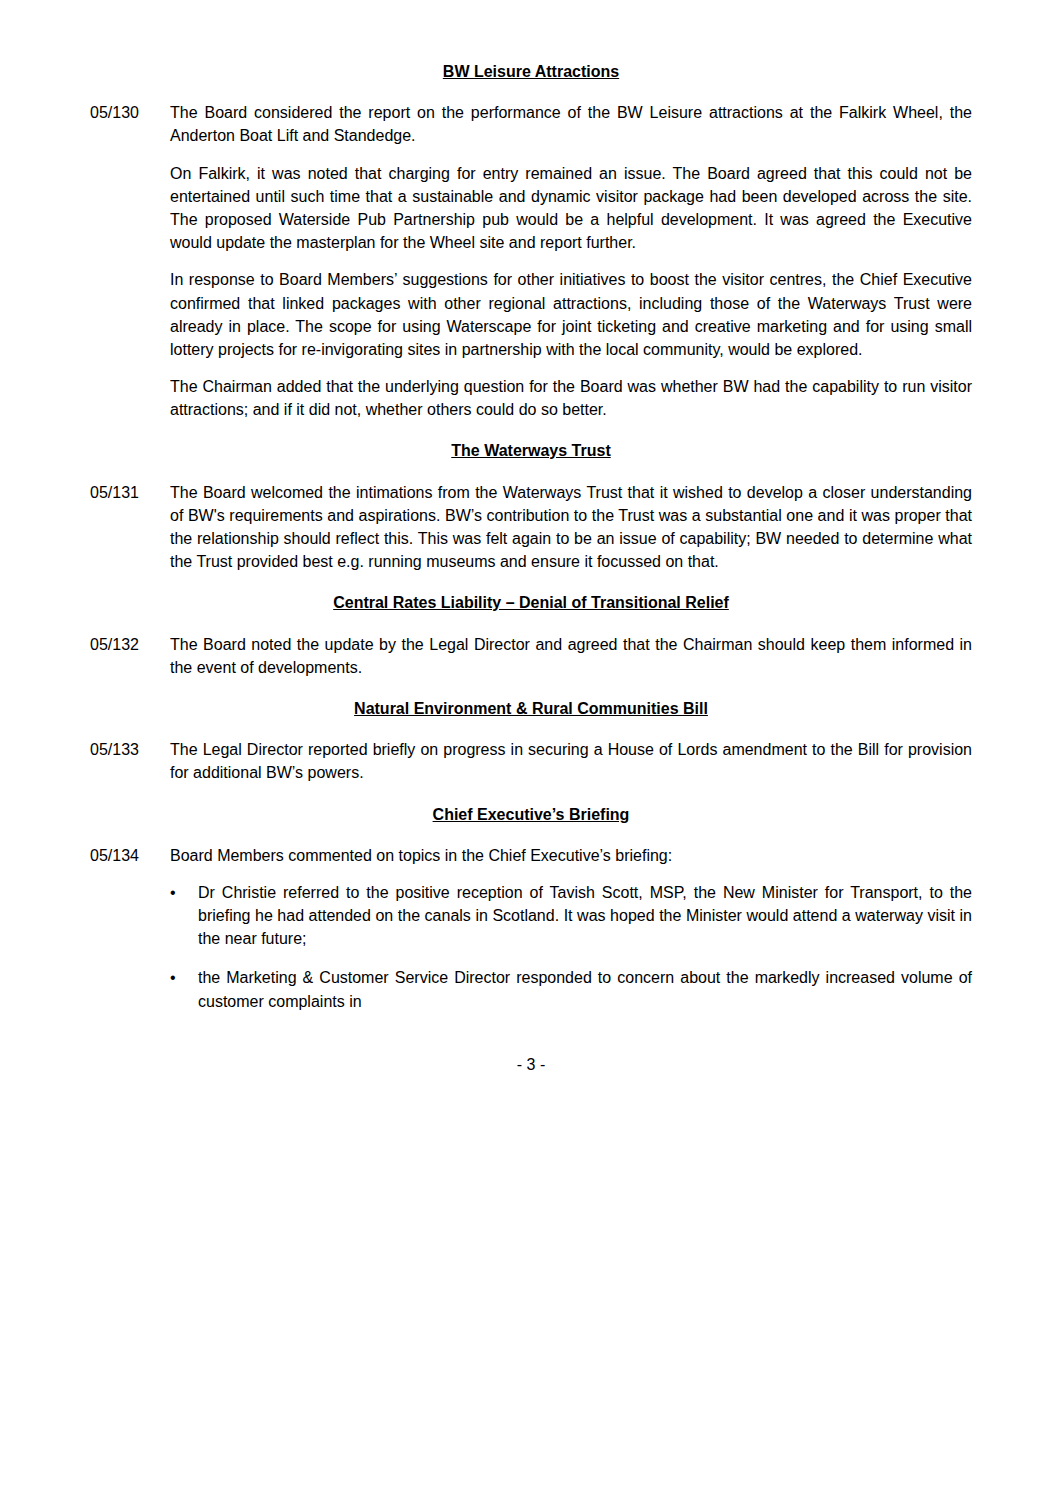BW Leisure Attractions
05/130
The Board considered the report on the performance of the BW Leisure attractions at the Falkirk Wheel, the Anderton Boat Lift and Standedge.
On Falkirk, it was noted that charging for entry remained an issue. The Board agreed that this could not be entertained until such time that a sustainable and dynamic visitor package had been developed across the site. The proposed Waterside Pub Partnership pub would be a helpful development. It was agreed the Executive would update the masterplan for the Wheel site and report further.
In response to Board Members’ suggestions for other initiatives to boost the visitor centres, the Chief Executive confirmed that linked packages with other regional attractions, including those of the Waterways Trust were already in place. The scope for using Waterscape for joint ticketing and creative marketing and for using small lottery projects for re-invigorating sites in partnership with the local community, would be explored.
The Chairman added that the underlying question for the Board was whether BW had the capability to run visitor attractions; and if it did not, whether others could do so better.
The Waterways Trust
05/131
The Board welcomed the intimations from the Waterways Trust that it wished to develop a closer understanding of BW's requirements and aspirations. BW’s contribution to the Trust was a substantial one and it was proper that the relationship should reflect this. This was felt again to be an issue of capability; BW needed to determine what the Trust provided best e.g. running museums and ensure it focussed on that.
Central Rates Liability – Denial of Transitional Relief
05/132
The Board noted the update by the Legal Director and agreed that the Chairman should keep them informed in the event of developments.
Natural Environment & Rural Communities Bill
05/133
The Legal Director reported briefly on progress in securing a House of Lords amendment to the Bill for provision for additional BW’s powers.
Chief Executive’s Briefing
05/134
Board Members commented on topics in the Chief Executive’s briefing:
• Dr Christie referred to the positive reception of Tavish Scott, MSP, the New Minister for Transport, to the briefing he had attended on the canals in Scotland. It was hoped the Minister would attend a waterway visit in the near future;
• the Marketing & Customer Service Director responded to concern about the markedly increased volume of customer complaints in
- 3 -